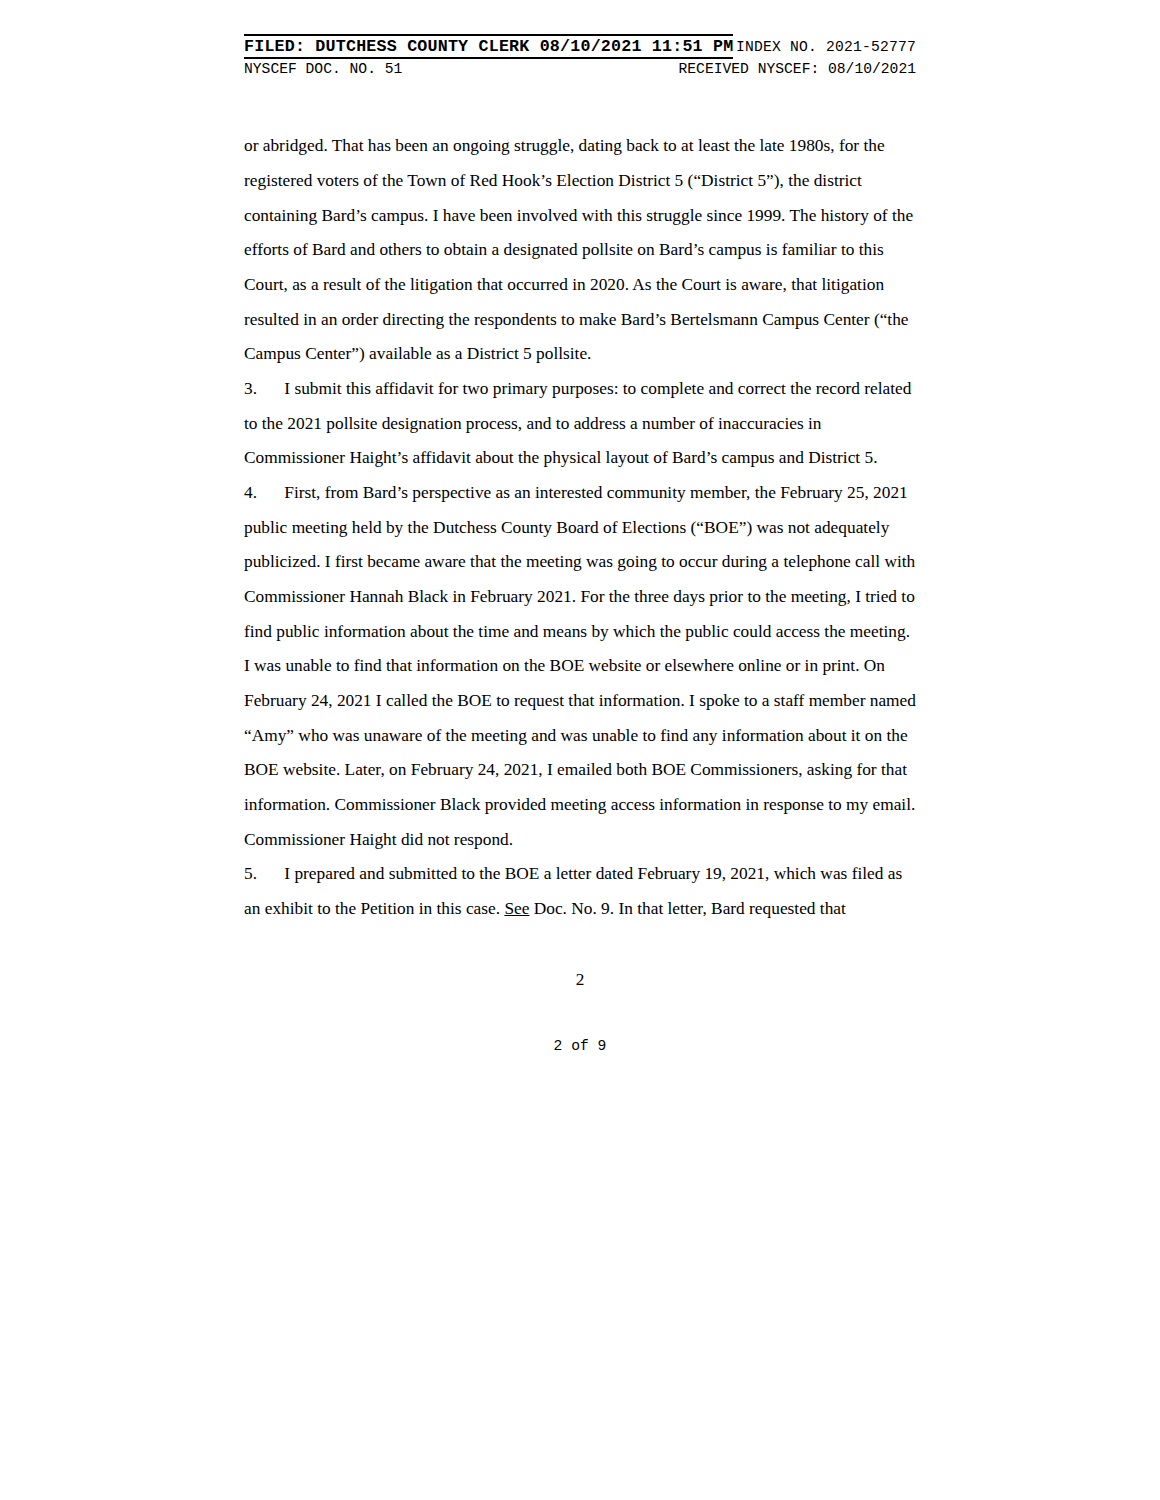FILED: DUTCHESS COUNTY CLERK 08/10/2021 11:51 PM INDEX NO. 2021-52777
NYSCEF DOC. NO. 51 RECEIVED NYSCEF: 08/10/2021
or abridged. That has been an ongoing struggle, dating back to at least the late 1980s, for the registered voters of the Town of Red Hook’s Election District 5 (“District 5”), the district containing Bard’s campus. I have been involved with this struggle since 1999. The history of the efforts of Bard and others to obtain a designated pollsite on Bard’s campus is familiar to this Court, as a result of the litigation that occurred in 2020. As the Court is aware, that litigation resulted in an order directing the respondents to make Bard’s Bertelsmann Campus Center (“the Campus Center”) available as a District 5 pollsite.
3. I submit this affidavit for two primary purposes: to complete and correct the record related to the 2021 pollsite designation process, and to address a number of inaccuracies in Commissioner Haight’s affidavit about the physical layout of Bard’s campus and District 5.
4. First, from Bard’s perspective as an interested community member, the February 25, 2021 public meeting held by the Dutchess County Board of Elections (“BOE”) was not adequately publicized. I first became aware that the meeting was going to occur during a telephone call with Commissioner Hannah Black in February 2021. For the three days prior to the meeting, I tried to find public information about the time and means by which the public could access the meeting. I was unable to find that information on the BOE website or elsewhere online or in print. On February 24, 2021 I called the BOE to request that information. I spoke to a staff member named “Amy” who was unaware of the meeting and was unable to find any information about it on the BOE website. Later, on February 24, 2021, I emailed both BOE Commissioners, asking for that information. Commissioner Black provided meeting access information in response to my email. Commissioner Haight did not respond.
5. I prepared and submitted to the BOE a letter dated February 19, 2021, which was filed as an exhibit to the Petition in this case. See Doc. No. 9. In that letter, Bard requested that
2
2 of 9